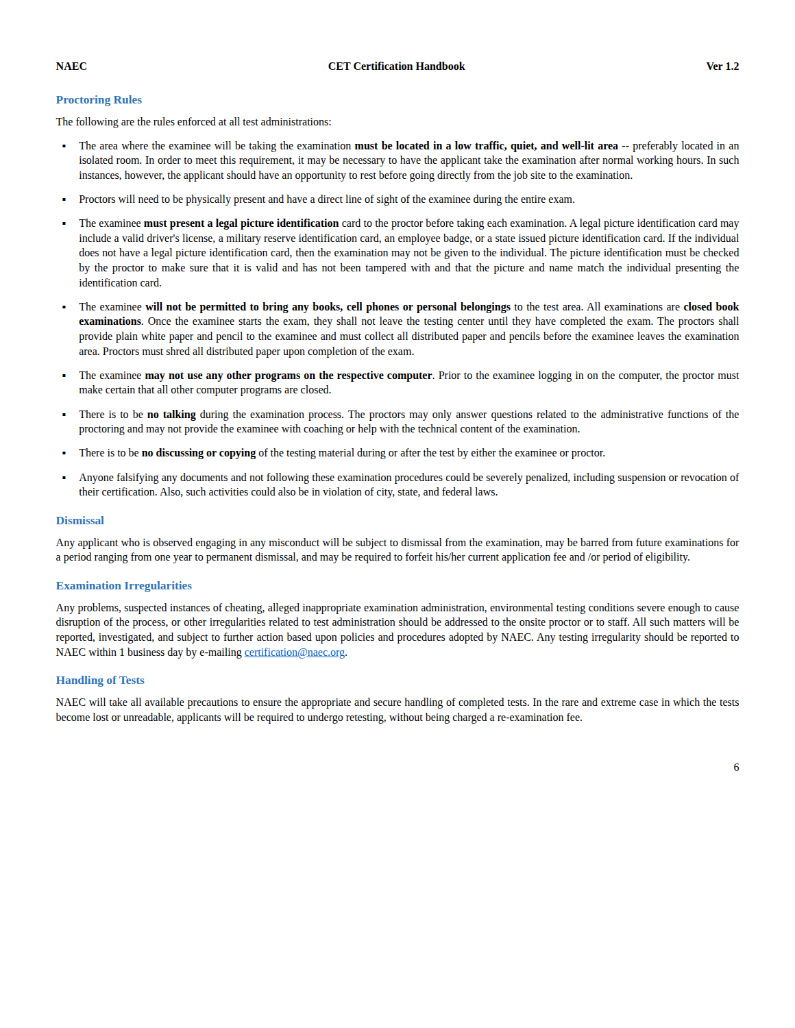NAEC CET Certification Handbook Ver 1.2
Proctoring Rules
The following are the rules enforced at all test administrations:
The area where the examinee will be taking the examination must be located in a low traffic, quiet, and well-lit area -- preferably located in an isolated room. In order to meet this requirement, it may be necessary to have the applicant take the examination after normal working hours. In such instances, however, the applicant should have an opportunity to rest before going directly from the job site to the examination.
Proctors will need to be physically present and have a direct line of sight of the examinee during the entire exam.
The examinee must present a legal picture identification card to the proctor before taking each examination. A legal picture identification card may include a valid driver's license, a military reserve identification card, an employee badge, or a state issued picture identification card. If the individual does not have a legal picture identification card, then the examination may not be given to the individual. The picture identification must be checked by the proctor to make sure that it is valid and has not been tampered with and that the picture and name match the individual presenting the identification card.
The examinee will not be permitted to bring any books, cell phones or personal belongings to the test area. All examinations are closed book examinations. Once the examinee starts the exam, they shall not leave the testing center until they have completed the exam. The proctors shall provide plain white paper and pencil to the examinee and must collect all distributed paper and pencils before the examinee leaves the examination area. Proctors must shred all distributed paper upon completion of the exam.
The examinee may not use any other programs on the respective computer. Prior to the examinee logging in on the computer, the proctor must make certain that all other computer programs are closed.
There is to be no talking during the examination process. The proctors may only answer questions related to the administrative functions of the proctoring and may not provide the examinee with coaching or help with the technical content of the examination.
There is to be no discussing or copying of the testing material during or after the test by either the examinee or proctor.
Anyone falsifying any documents and not following these examination procedures could be severely penalized, including suspension or revocation of their certification. Also, such activities could also be in violation of city, state, and federal laws.
Dismissal
Any applicant who is observed engaging in any misconduct will be subject to dismissal from the examination, may be barred from future examinations for a period ranging from one year to permanent dismissal, and may be required to forfeit his/her current application fee and /or period of eligibility.
Examination Irregularities
Any problems, suspected instances of cheating, alleged inappropriate examination administration, environmental testing conditions severe enough to cause disruption of the process, or other irregularities related to test administration should be addressed to the onsite proctor or to staff. All such matters will be reported, investigated, and subject to further action based upon policies and procedures adopted by NAEC. Any testing irregularity should be reported to NAEC within 1 business day by e-mailing certification@naec.org.
Handling of Tests
NAEC will take all available precautions to ensure the appropriate and secure handling of completed tests. In the rare and extreme case in which the tests become lost or unreadable, applicants will be required to undergo retesting, without being charged a re-examination fee.
6